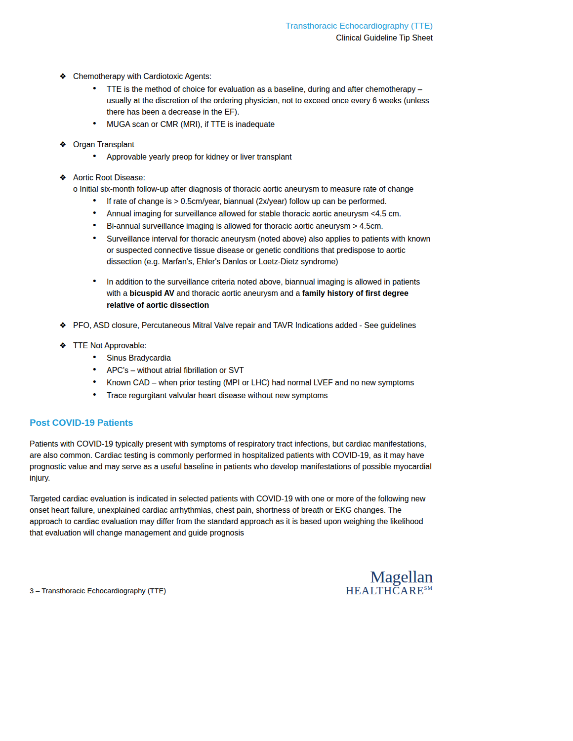Transthoracic Echocardiography (TTE)
Clinical Guideline Tip Sheet
Chemotherapy with Cardiotoxic Agents:
TTE is the method of choice for evaluation as a baseline, during and after chemotherapy – usually at the discretion of the ordering physician, not to exceed once every 6 weeks (unless there has been a decrease in the EF).
MUGA scan or CMR (MRI), if TTE is inadequate
Organ Transplant
Approvable yearly preop for kidney or liver transplant
Aortic Root Disease:
o Initial six-month follow-up after diagnosis of thoracic aortic aneurysm to measure rate of change
If rate of change is > 0.5cm/year, biannual (2x/year) follow up can be performed.
Annual imaging for surveillance allowed for stable thoracic aortic aneurysm <4.5 cm.
Bi-annual surveillance imaging is allowed for thoracic aortic aneurysm > 4.5cm.
Surveillance interval for thoracic aneurysm (noted above) also applies to patients with known or suspected connective tissue disease or genetic conditions that predispose to aortic dissection (e.g. Marfan's, Ehler's Danlos or Loetz-Dietz syndrome)
In addition to the surveillance criteria noted above, biannual imaging is allowed in patients with a bicuspid AV and thoracic aortic aneurysm and a family history of first degree relative of aortic dissection
PFO, ASD closure, Percutaneous Mitral Valve repair and TAVR Indications added - See guidelines
TTE Not Approvable:
Sinus Bradycardia
APC's – without atrial fibrillation or SVT
Known CAD – when prior testing (MPI or LHC) had normal LVEF and no new symptoms
Trace regurgitant valvular heart disease without new symptoms
Post COVID-19 Patients
Patients with COVID-19 typically present with symptoms of respiratory tract infections, but cardiac manifestations, are also common. Cardiac testing is commonly performed in hospitalized patients with COVID-19, as it may have prognostic value and may serve as a useful baseline in patients who develop manifestations of possible myocardial injury.
Targeted cardiac evaluation is indicated in selected patients with COVID-19 with one or more of the following new onset heart failure, unexplained cardiac arrhythmias, chest pain, shortness of breath or EKG changes. The approach to cardiac evaluation may differ from the standard approach as it is based upon weighing the likelihood that evaluation will change management and guide prognosis
3 – Transthoracic Echocardiography (TTE)
Magellan
HEALTHCARESM